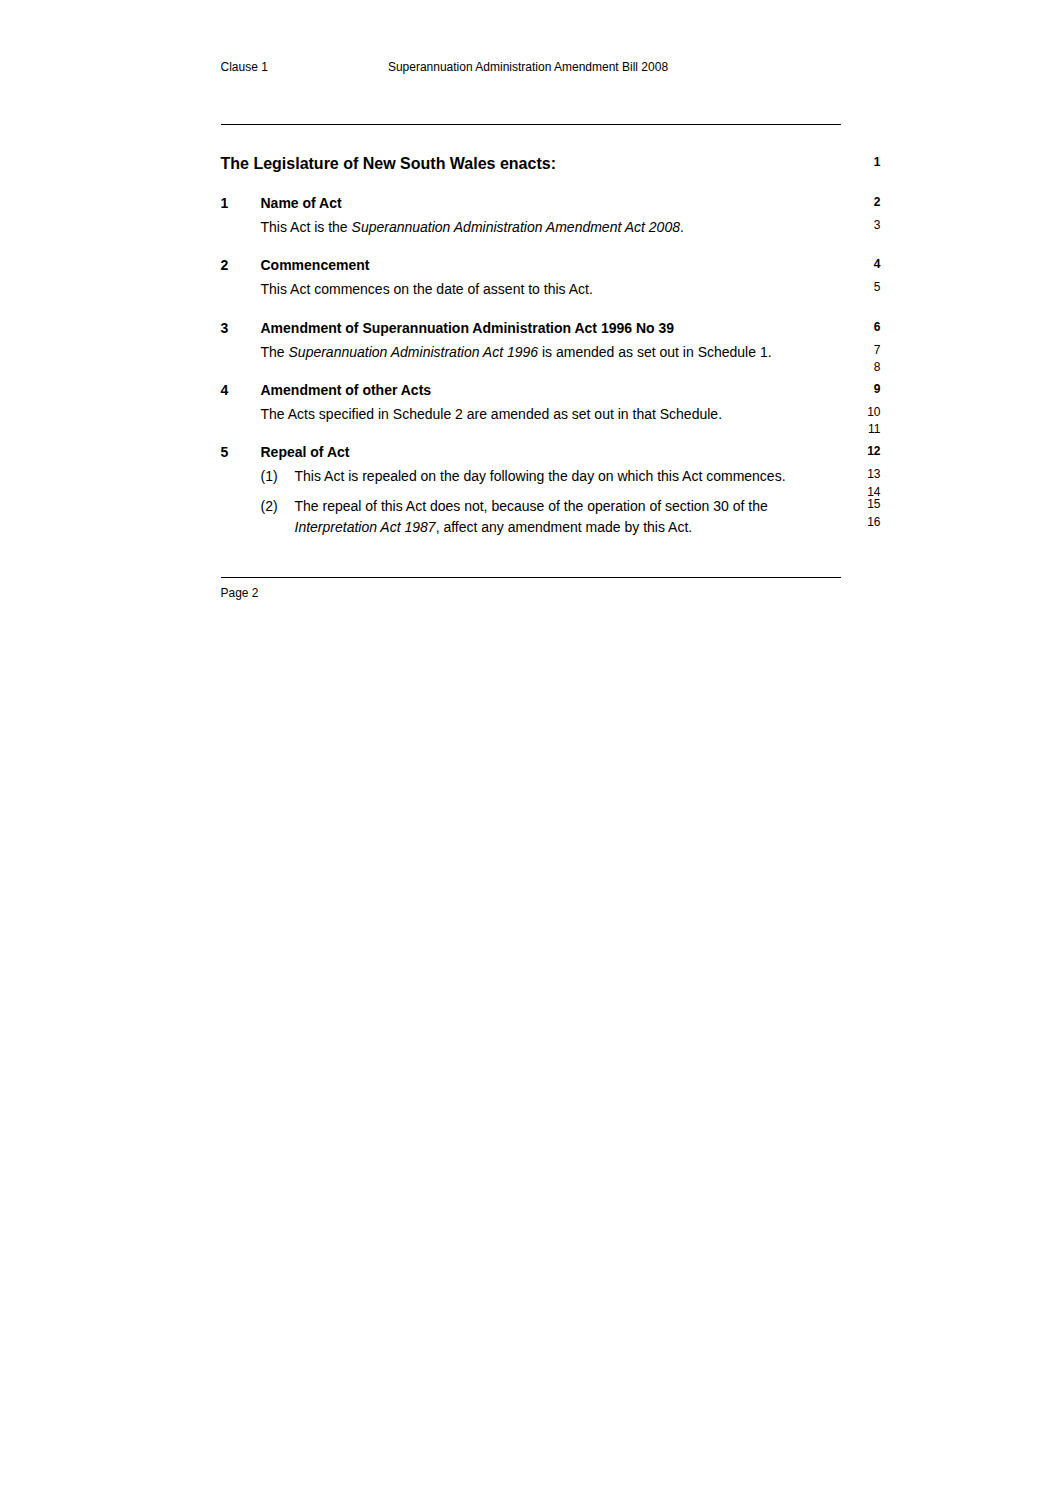Clause 1 Superannuation Administration Amendment Bill 2008
The Legislature of New South Wales enacts: 1
1 Name of Act 2
This Act is the Superannuation Administration Amendment Act 2008. 3
2 Commencement 4
This Act commences on the date of assent to this Act. 5
3 Amendment of Superannuation Administration Act 1996 No 39 6
The Superannuation Administration Act 1996 is amended as set out in Schedule 1. 7 8
4 Amendment of other Acts 9
The Acts specified in Schedule 2 are amended as set out in that Schedule. 10 11
5 Repeal of Act 12
(1) This Act is repealed on the day following the day on which this Act commences. 13 14
(2) The repeal of this Act does not, because of the operation of section 30 of the Interpretation Act 1987, affect any amendment made by this Act. 15 16
Page 2